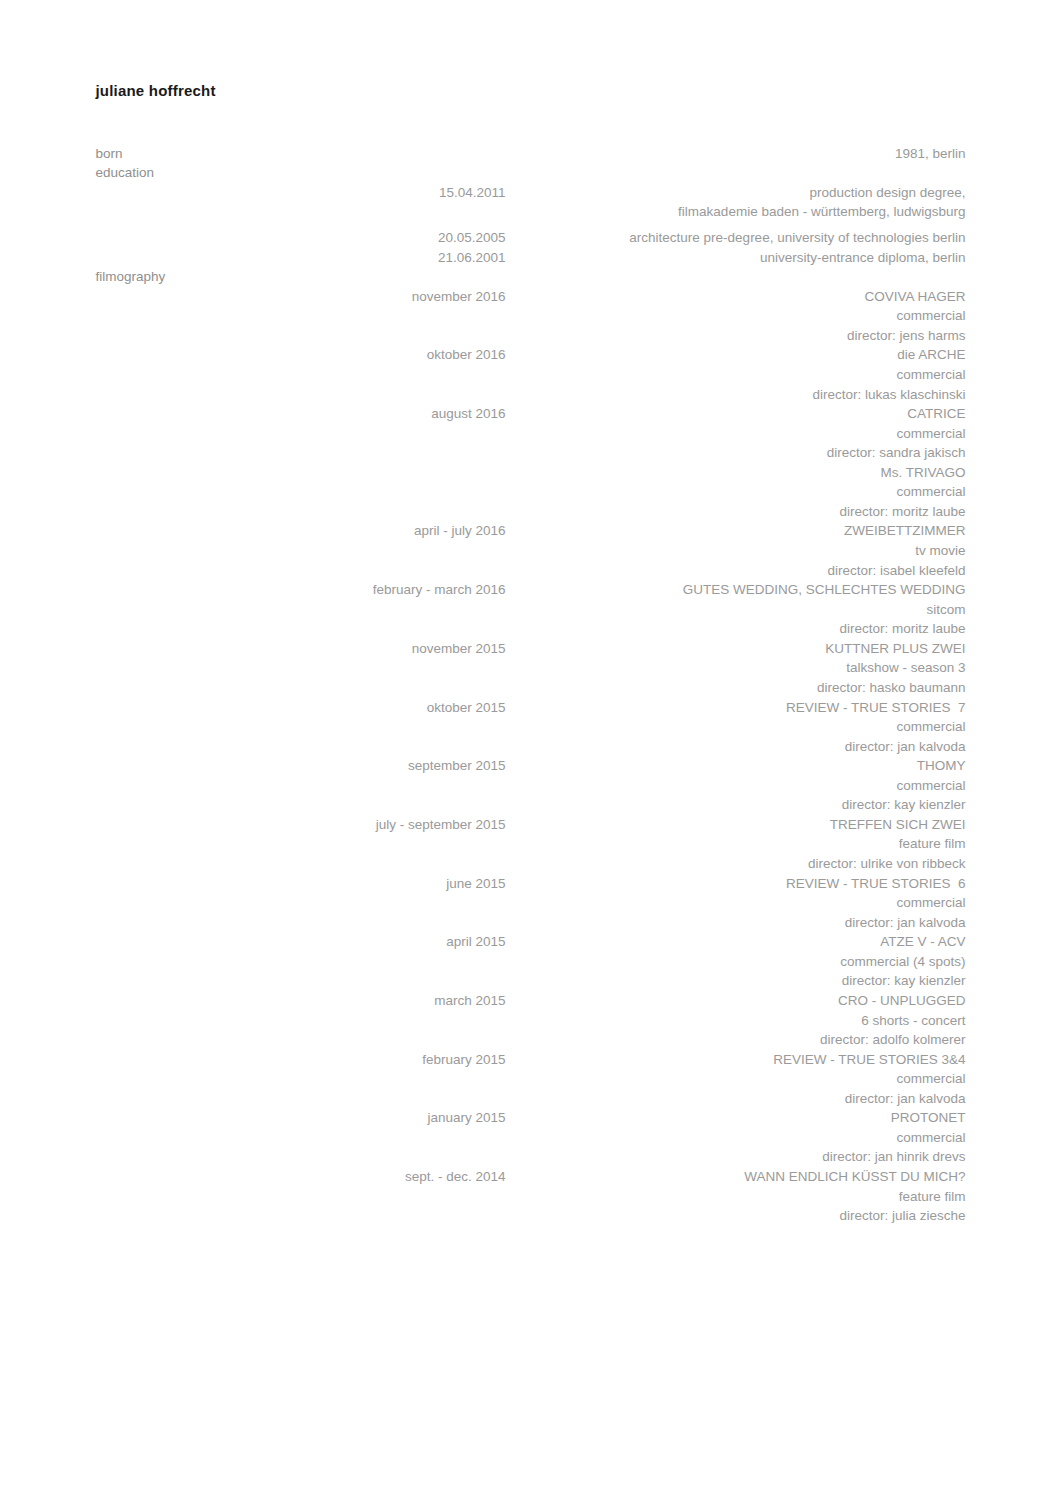juliane hoffrecht
| born | | 1981, berlin |
| education | | |
| | 15.04.2011 | production design degree, filmakademie baden - württemberg, ludwigsburg |
| | 20.05.2005 | architecture pre-degree, university of technologies berlin |
| | 21.06.2001 | university-entrance diploma, berlin |
| filmography | | |
| | november 2016 | COVIVA HAGER commercial director: jens harms |
| | oktober 2016 | die ARCHE commercial director: lukas klaschinski |
| | august 2016 | CATRICE commercial director: sandra jakisch |
| | | Ms. TRIVAGO commercial director: moritz laube |
| | april - july 2016 | ZWEIBETTZIMMER tv movie director: isabel kleefeld |
| | february - march 2016 | GUTES WEDDING, SCHLECHTES WEDDING sitcom director: moritz laube |
| | november 2015 | KUTTNER PLUS ZWEI talkshow - season 3 director: hasko baumann |
| | oktober 2015 | REVIEW - TRUE STORIES 7 commercial director: jan kalvoda |
| | september 2015 | THOMY commercial director: kay kienzler |
| | july - september 2015 | TREFFEN SICH ZWEI feature film director: ulrike von ribbeck |
| | june 2015 | REVIEW - TRUE STORIES 6 commercial director: jan kalvoda |
| | april 2015 | ATZE V - ACV commercial (4 spots) director: kay kienzler |
| | march 2015 | CRO - UNPLUGGED 6 shorts - concert director: adolfo kolmerer |
| | february 2015 | REVIEW - TRUE STORIES 3&4 commercial director: jan kalvoda |
| | january 2015 | PROTONET commercial director: jan hinrik drevs |
| | sept. - dec. 2014 | WANN ENDLICH KÜSST DU MICH? feature film director: julia ziesche |